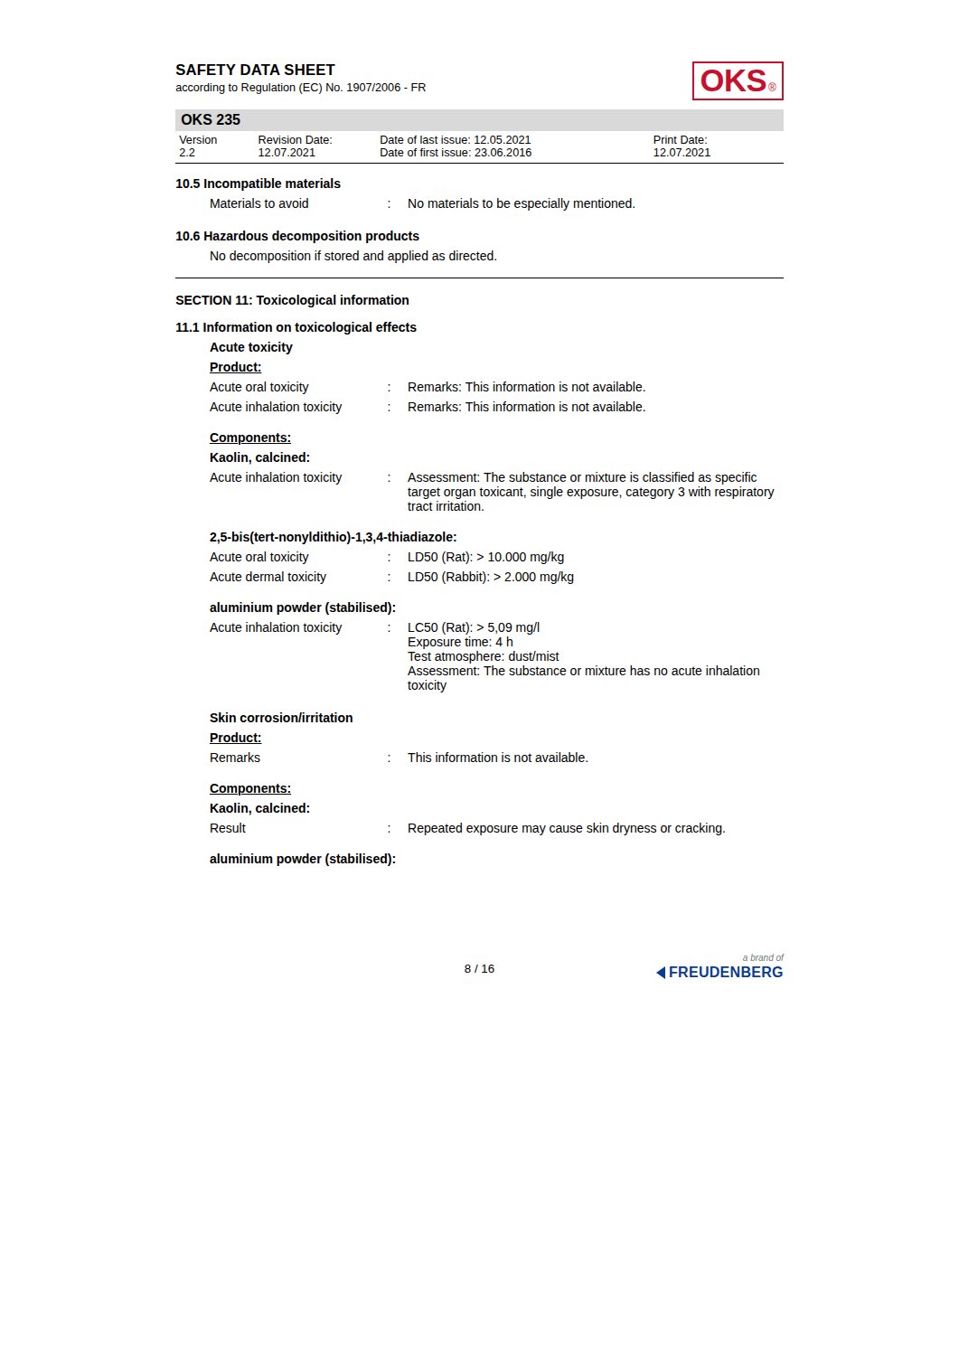SAFETY DATA SHEET
according to Regulation (EC) No. 1907/2006 - FR
OKS®
OKS 235
| Version 2.2 | Revision Date: 12.07.2021 | Date of last issue: 12.05.2021 Date of first issue: 23.06.2016 | Print Date: 12.07.2021 |
10.5 Incompatible materials
| Materials to avoid | : | No materials to be especially mentioned. |
10.6 Hazardous decomposition products
No decomposition if stored and applied as directed.
SECTION 11: Toxicological information
11.1 Information on toxicological effects
Acute toxicity
Product:
| Acute oral toxicity | : | Remarks: This information is not available. |
| Acute inhalation toxicity | : | Remarks: This information is not available. |
Components:
Kaolin, calcined:
| Acute inhalation toxicity | : | Assessment: The substance or mixture is classified as specific target organ toxicant, single exposure, category 3 with respiratory tract irritation. |
2,5-bis(tert-nonyldithio)-1,3,4-thiadiazole:
| Acute oral toxicity | : | LD50 (Rat): > 10.000 mg/kg |
| Acute dermal toxicity | : | LD50 (Rabbit): > 2.000 mg/kg |
aluminium powder (stabilised):
| Acute inhalation toxicity | : | LC50 (Rat): > 5,09 mg/l Exposure time: 4 h Test atmosphere: dust/mist Assessment: The substance or mixture has no acute inhalation toxicity |
Skin corrosion/irritation
Product:
| Remarks | : | This information is not available. |
Components:
Kaolin, calcined:
| Result | : | Repeated exposure may cause skin dryness or cracking. |
aluminium powder (stabilised):
8 / 16
a brand of
FREUDENBERG